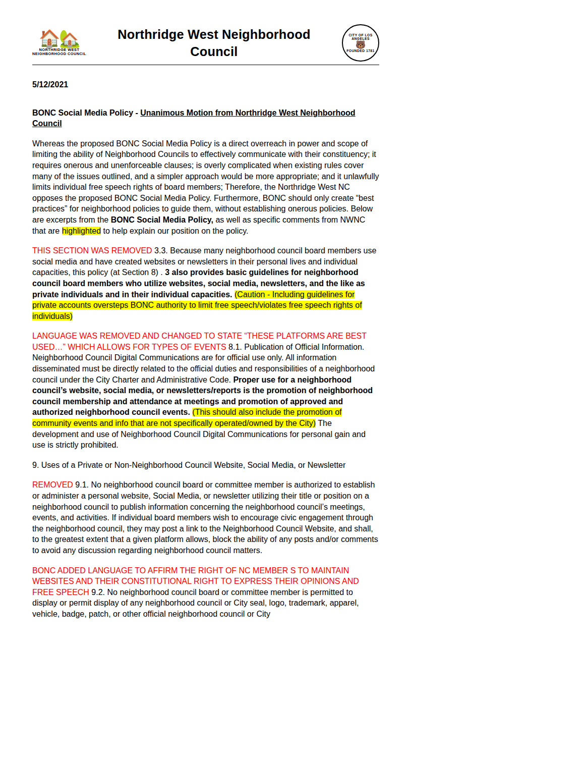🏠🏡
NORTHRIDGE WEST
NEIGHBORHOOD COUNCIL
Northridge West Neighborhood Council
CITY OF LOS ANGELES
🐻
FOUNDED 1781
5/12/2021
BONC Social Media Policy - Unanimous Motion from Northridge West Neighborhood Council
Whereas the proposed BONC Social Media Policy is a direct overreach in power and scope of limiting the ability of Neighborhood Councils to effectively communicate with their constituency; it requires onerous and unenforceable clauses; is overly complicated when existing rules cover many of the issues outlined, and a simpler approach would be more appropriate; and it unlawfully limits individual free speech rights of board members; Therefore, the Northridge West NC opposes the proposed BONC Social Media Policy. Furthermore, BONC should only create “best practices” for neighborhood policies to guide them, without establishing onerous policies. Below are excerpts from the BONC Social Media Policy, as well as specific comments from NWNC that are highlighted to help explain our position on the policy.
THIS SECTION WAS REMOVED 3.3. Because many neighborhood council board members use social media and have created websites or newsletters in their personal lives and individual capacities, this policy (at Section 8) . 3 also provides basic guidelines for neighborhood council board members who utilize websites, social media, newsletters, and the like as private individuals and in their individual capacities. (Caution - Including guidelines for private accounts oversteps BONC authority to limit free speech/violates free speech rights of individuals)
LANGUAGE WAS REMOVED AND CHANGED TO STATE “THESE PLATFORMS ARE BEST USED…” WHICH ALLOWS FOR TYPES OF EVENTS 8.1. Publication of Official Information. Neighborhood Council Digital Communications are for official use only. All information disseminated must be directly related to the official duties and responsibilities of a neighborhood council under the City Charter and Administrative Code. Proper use for a neighborhood council’s website, social media, or newsletters/reports is the promotion of neighborhood council membership and attendance at meetings and promotion of approved and authorized neighborhood council events. (This should also include the promotion of community events and info that are not specifically operated/owned by the City) The development and use of Neighborhood Council Digital Communications for personal gain and use is strictly prohibited.
9. Uses of a Private or Non-Neighborhood Council Website, Social Media, or Newsletter
REMOVED 9.1. No neighborhood council board or committee member is authorized to establish or administer a personal website, Social Media, or newsletter utilizing their title or position on a neighborhood council to publish information concerning the neighborhood council’s meetings, events, and activities. If individual board members wish to encourage civic engagement through the neighborhood council, they may post a link to the Neighborhood Council Website, and shall, to the greatest extent that a given platform allows, block the ability of any posts and/or comments to avoid any discussion regarding neighborhood council matters.
BONC ADDED LANGUAGE TO AFFIRM THE RIGHT OF NC MEMBER S TO MAINTAIN WEBSITES AND THEIR CONSTITUTIONAL RIGHT TO EXPRESS THEIR OPINIONS AND FREE SPEECH 9.2. No neighborhood council board or committee member is permitted to display or permit display of any neighborhood council or City seal, logo, trademark, apparel, vehicle, badge, patch, or other official neighborhood council or City